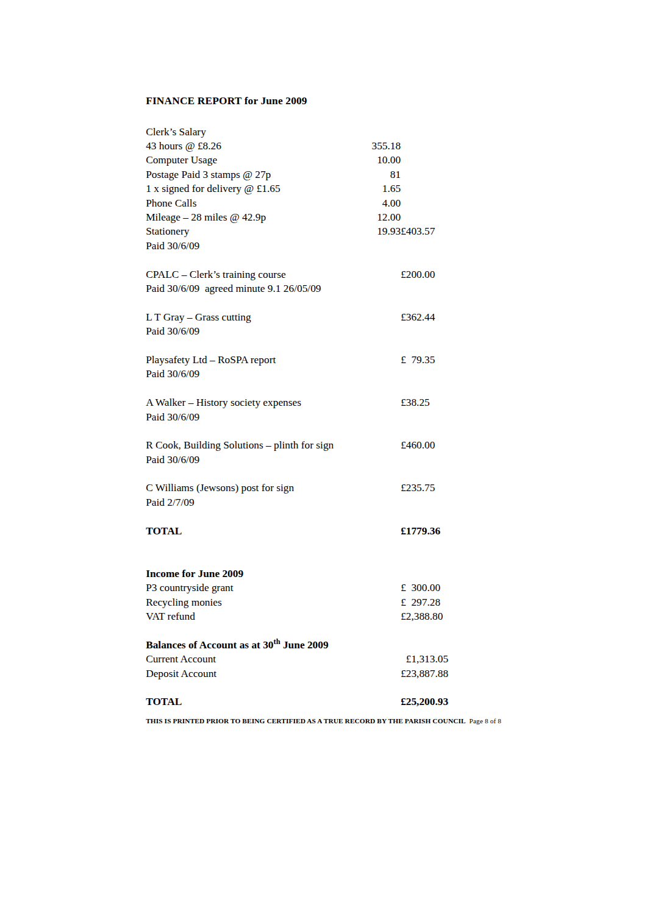FINANCE REPORT for June 2009
| Clerk’s Salary | | |
| 43 hours @ £8.26 | 355.18 | |
| Computer Usage | 10.00 | |
| Postage Paid 3 stamps @ 27p | 81 | |
| 1 x signed for delivery @ £1.65 | 1.65 | |
| Phone Calls | 4.00 | |
| Mileage – 28 miles @ 42.9p | 12.00 | |
| Stationery | 19.93 | £403.57 |
| Paid 30/6/09 | | |
| CPALC – Clerk’s training course | | £200.00 |
| Paid 30/6/09 agreed minute 9.1 26/05/09 | | |
| L T Gray – Grass cutting | | £362.44 |
| Paid 30/6/09 | | |
| Playsafety Ltd – RoSPA report | | £ 79.35 |
| Paid 30/6/09 | | |
| A Walker – History society expenses | | £38.25 |
| Paid 30/6/09 | | |
| R Cook, Building Solutions – plinth for sign | | £460.00 |
| Paid 30/6/09 | | |
| C Williams (Jewsons) post for sign | | £235.75 |
| Paid 2/7/09 | | |
| TOTAL | | £1779.36 |
| Income for June 2009 | | |
| P3 countryside grant | | £ 300.00 |
| Recycling monies | | £ 297.28 |
| VAT refund | | £2,388.80 |
| Balances of Account as at 30 th June 2009 | | |
| Current Account | | £1,313.05 |
| Deposit Account | | £23,887.88 |
| TOTAL | | £25,200.93 |
THIS IS PRINTED PRIOR TO BEING CERTIFIED AS A TRUE RECORD BY THE PARISH COUNCIL Page 8 of 8